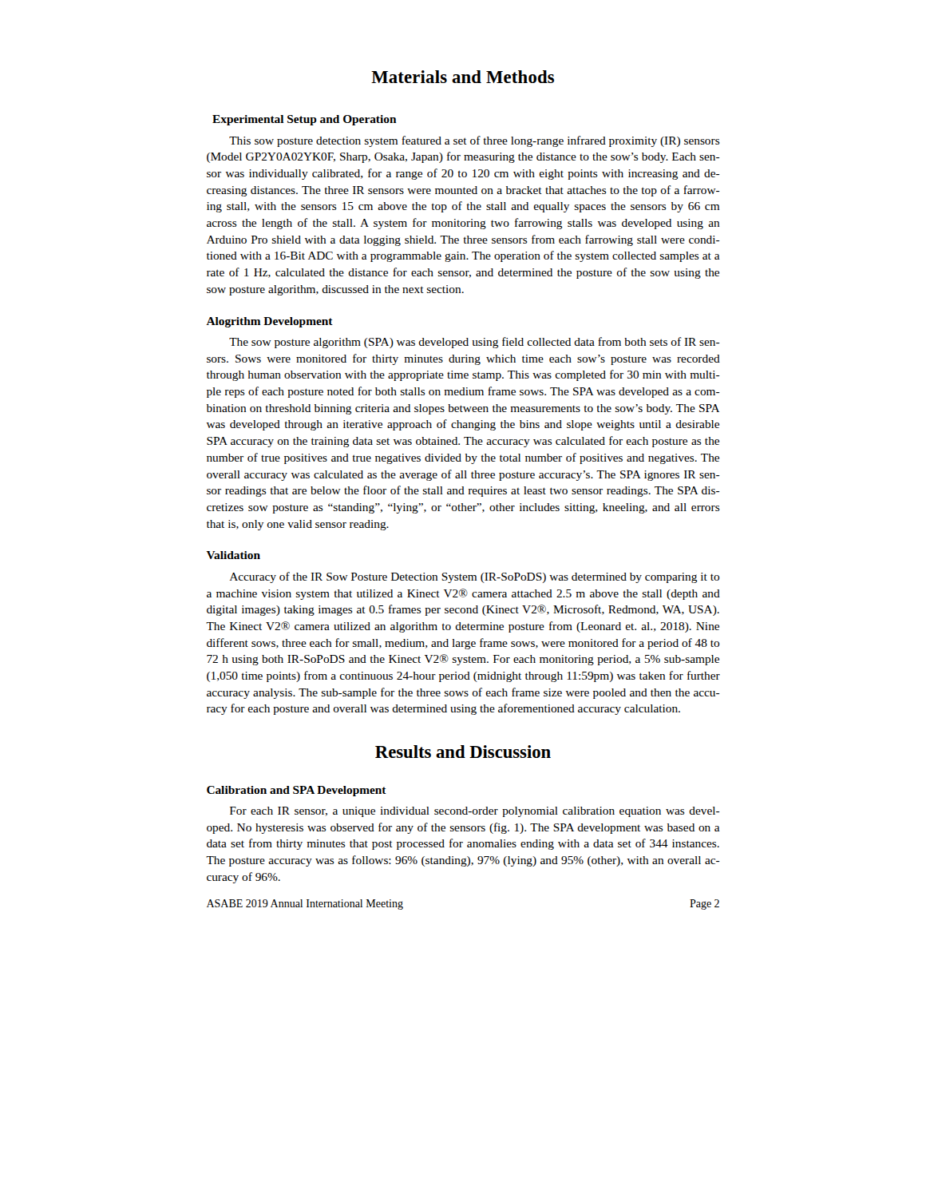Materials and Methods
Experimental Setup and Operation
This sow posture detection system featured a set of three long-range infrared proximity (IR) sensors (Model GP2Y0A02YK0F, Sharp, Osaka, Japan) for measuring the distance to the sow’s body. Each sensor was individually calibrated, for a range of 20 to 120 cm with eight points with increasing and decreasing distances. The three IR sensors were mounted on a bracket that attaches to the top of a farrowing stall, with the sensors 15 cm above the top of the stall and equally spaces the sensors by 66 cm across the length of the stall. A system for monitoring two farrowing stalls was developed using an Arduino Pro shield with a data logging shield. The three sensors from each farrowing stall were conditioned with a 16-Bit ADC with a programmable gain. The operation of the system collected samples at a rate of 1 Hz, calculated the distance for each sensor, and determined the posture of the sow using the sow posture algorithm, discussed in the next section.
Alogrithm Development
The sow posture algorithm (SPA) was developed using field collected data from both sets of IR sensors. Sows were monitored for thirty minutes during which time each sow’s posture was recorded through human observation with the appropriate time stamp. This was completed for 30 min with multiple reps of each posture noted for both stalls on medium frame sows. The SPA was developed as a combination on threshold binning criteria and slopes between the measurements to the sow’s body. The SPA was developed through an iterative approach of changing the bins and slope weights until a desirable SPA accuracy on the training data set was obtained. The accuracy was calculated for each posture as the number of true positives and true negatives divided by the total number of positives and negatives. The overall accuracy was calculated as the average of all three posture accuracy’s. The SPA ignores IR sensor readings that are below the floor of the stall and requires at least two sensor readings. The SPA discretizes sow posture as “standing”, “lying”, or “other”, other includes sitting, kneeling, and all errors that is, only one valid sensor reading.
Validation
Accuracy of the IR Sow Posture Detection System (IR-SoPoDS) was determined by comparing it to a machine vision system that utilized a Kinect V2® camera attached 2.5 m above the stall (depth and digital images) taking images at 0.5 frames per second (Kinect V2®, Microsoft, Redmond, WA, USA). The Kinect V2® camera utilized an algorithm to determine posture from (Leonard et. al., 2018). Nine different sows, three each for small, medium, and large frame sows, were monitored for a period of 48 to 72 h using both IR-SoPoDS and the Kinect V2® system. For each monitoring period, a 5% sub-sample (1,050 time points) from a continuous 24-hour period (midnight through 11:59pm) was taken for further accuracy analysis. The sub-sample for the three sows of each frame size were pooled and then the accuracy for each posture and overall was determined using the aforementioned accuracy calculation.
Results and Discussion
Calibration and SPA Development
For each IR sensor, a unique individual second-order polynomial calibration equation was developed. No hysteresis was observed for any of the sensors (fig. 1). The SPA development was based on a data set from thirty minutes that post processed for anomalies ending with a data set of 344 instances. The posture accuracy was as follows: 96% (standing), 97% (lying) and 95% (other), with an overall accuracy of 96%.
ASABE 2019 Annual International Meeting Page 2